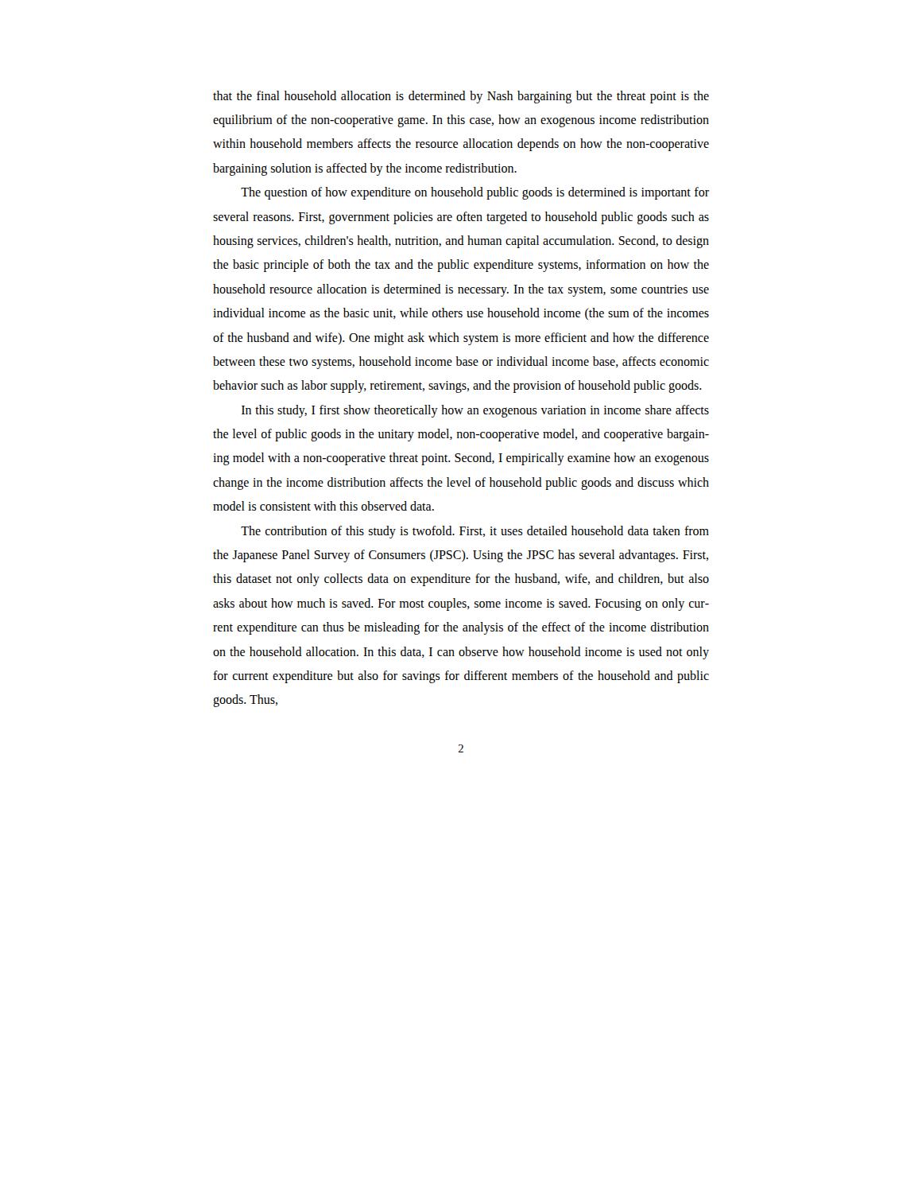that the final household allocation is determined by Nash bargaining but the threat point is the equilibrium of the non-cooperative game. In this case, how an exogenous income redistribution within household members affects the resource allocation depends on how the non-cooperative bargaining solution is affected by the income redistribution.
The question of how expenditure on household public goods is determined is important for several reasons. First, government policies are often targeted to household public goods such as housing services, children's health, nutrition, and human capital accumulation. Second, to design the basic principle of both the tax and the public expenditure systems, information on how the household resource allocation is determined is necessary. In the tax system, some countries use individual income as the basic unit, while others use household income (the sum of the incomes of the husband and wife). One might ask which system is more efficient and how the difference between these two systems, household income base or individual income base, affects economic behavior such as labor supply, retirement, savings, and the provision of household public goods.
In this study, I first show theoretically how an exogenous variation in income share affects the level of public goods in the unitary model, non-cooperative model, and cooperative bargaining model with a non-cooperative threat point. Second, I empirically examine how an exogenous change in the income distribution affects the level of household public goods and discuss which model is consistent with this observed data.
The contribution of this study is twofold. First, it uses detailed household data taken from the Japanese Panel Survey of Consumers (JPSC). Using the JPSC has several advantages. First, this dataset not only collects data on expenditure for the husband, wife, and children, but also asks about how much is saved. For most couples, some income is saved. Focusing on only current expenditure can thus be misleading for the analysis of the effect of the income distribution on the household allocation. In this data, I can observe how household income is used not only for current expenditure but also for savings for different members of the household and public goods. Thus,
2